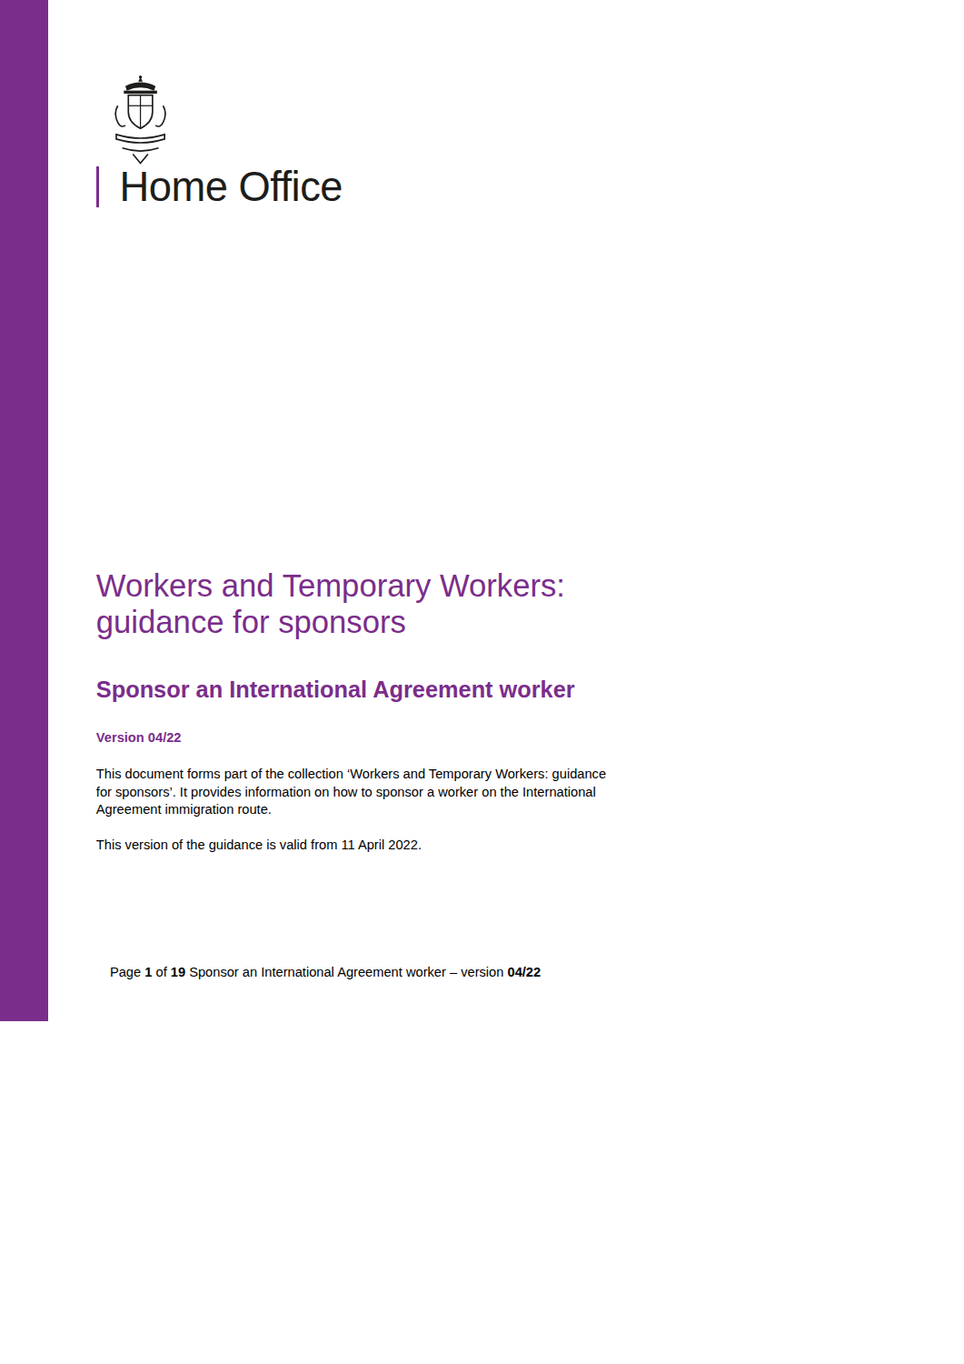Home Office
Workers and Temporary Workers: guidance for sponsors
Sponsor an International Agreement worker
Version 04/22
This document forms part of the collection ‘Workers and Temporary Workers: guidance for sponsors’. It provides information on how to sponsor a worker on the International Agreement immigration route.
This version of the guidance is valid from 11 April 2022.
Page 1 of 19 Sponsor an International Agreement worker – version 04/22